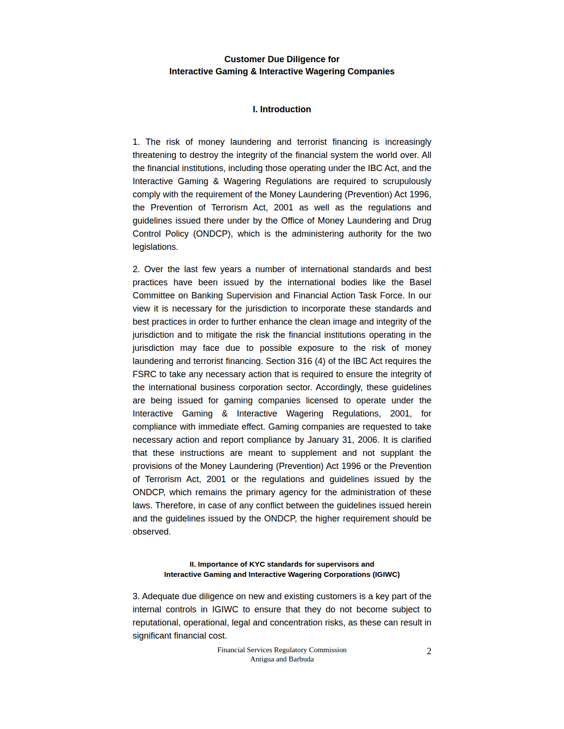Customer Due Diligence for
Interactive Gaming & Interactive Wagering Companies
I. Introduction
1. The risk of money laundering and terrorist financing is increasingly threatening to destroy the integrity of the financial system the world over. All the financial institutions, including those operating under the IBC Act, and the Interactive Gaming & Wagering Regulations are required to scrupulously comply with the requirement of the Money Laundering (Prevention) Act 1996, the Prevention of Terrorism Act, 2001 as well as the regulations and guidelines issued there under by the Office of Money Laundering and Drug Control Policy (ONDCP), which is the administering authority for the two legislations.
2. Over the last few years a number of international standards and best practices have been issued by the international bodies like the Basel Committee on Banking Supervision and Financial Action Task Force. In our view it is necessary for the jurisdiction to incorporate these standards and best practices in order to further enhance the clean image and integrity of the jurisdiction and to mitigate the risk the financial institutions operating in the jurisdiction may face due to possible exposure to the risk of money laundering and terrorist financing. Section 316 (4) of the IBC Act requires the FSRC to take any necessary action that is required to ensure the integrity of the international business corporation sector. Accordingly, these guidelines are being issued for gaming companies licensed to operate under the Interactive Gaming & Interactive Wagering Regulations, 2001, for compliance with immediate effect. Gaming companies are requested to take necessary action and report compliance by January 31, 2006. It is clarified that these instructions are meant to supplement and not supplant the provisions of the Money Laundering (Prevention) Act 1996 or the Prevention of Terrorism Act, 2001 or the regulations and guidelines issued by the ONDCP, which remains the primary agency for the administration of these laws. Therefore, in case of any conflict between the guidelines issued herein and the guidelines issued by the ONDCP, the higher requirement should be observed.
II. Importance of KYC standards for supervisors and
Interactive Gaming and Interactive Wagering Corporations (IGIWC)
3. Adequate due diligence on new and existing customers is a key part of the internal controls in IGIWC to ensure that they do not become subject to reputational, operational, legal and concentration risks, as these can result in significant financial cost.
Financial Services Regulatory Commission
Antigua and Barbuda
2